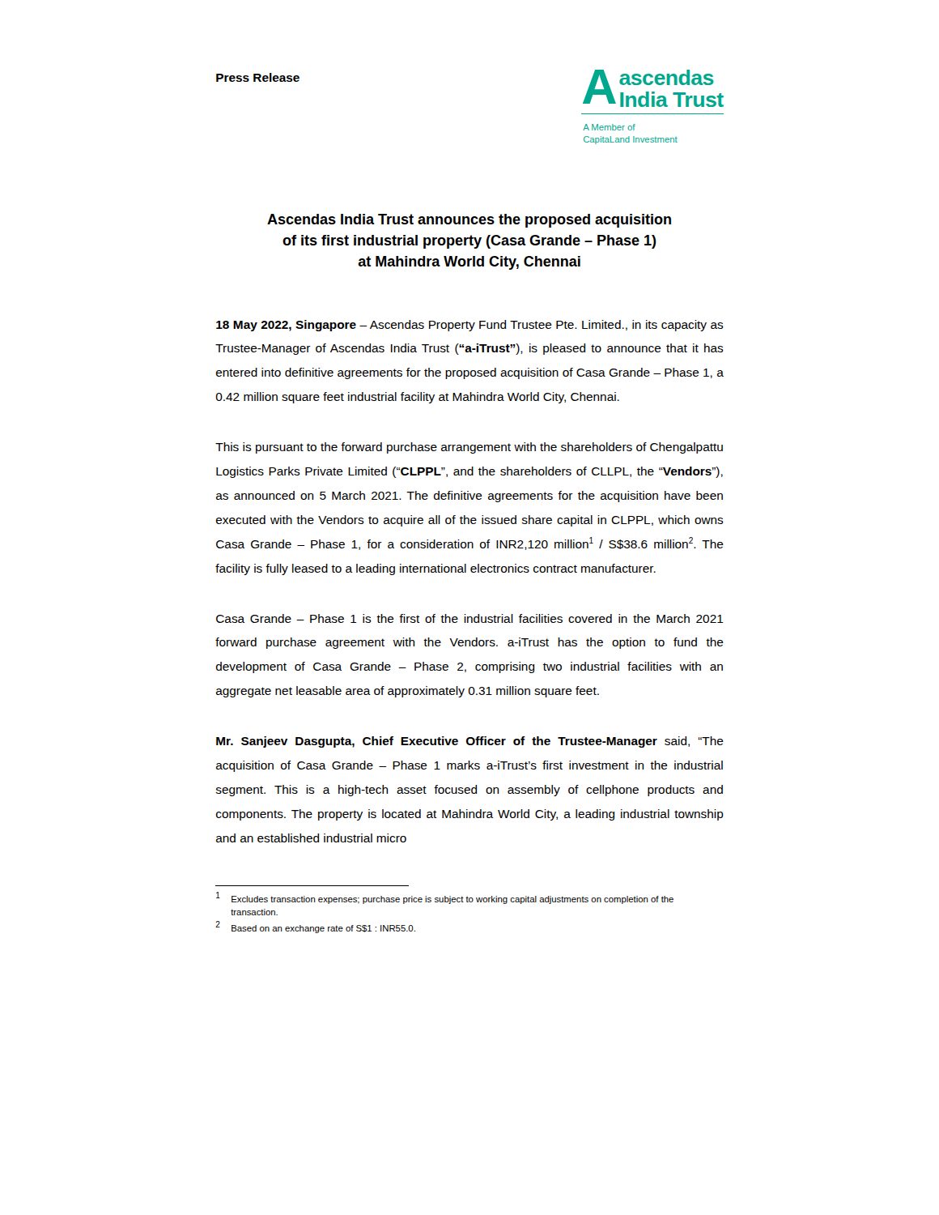Press Release
A
ascendas
India Trust
A Member of
CapitaLand Investment
Ascendas India Trust announces the proposed acquisition
of its first industrial property (Casa Grande – Phase 1)
at Mahindra World City, Chennai
18 May 2022, Singapore – Ascendas Property Fund Trustee Pte. Limited., in its capacity as Trustee-Manager of Ascendas India Trust (“a-iTrust”), is pleased to announce that it has entered into definitive agreements for the proposed acquisition of Casa Grande – Phase 1, a 0.42 million square feet industrial facility at Mahindra World City, Chennai.
This is pursuant to the forward purchase arrangement with the shareholders of Chengalpattu Logistics Parks Private Limited (“CLPPL”, and the shareholders of CLLPL, the “Vendors”), as announced on 5 March 2021. The definitive agreements for the acquisition have been executed with the Vendors to acquire all of the issued share capital in CLPPL, which owns Casa Grande – Phase 1, for a consideration of INR2,120 million1 / S$38.6 million2. The facility is fully leased to a leading international electronics contract manufacturer.
Casa Grande – Phase 1 is the first of the industrial facilities covered in the March 2021 forward purchase agreement with the Vendors. a-iTrust has the option to fund the development of Casa Grande – Phase 2, comprising two industrial facilities with an aggregate net leasable area of approximately 0.31 million square feet.
Mr. Sanjeev Dasgupta, Chief Executive Officer of the Trustee-Manager said, “The acquisition of Casa Grande – Phase 1 marks a-iTrust’s first investment in the industrial segment. This is a high-tech asset focused on assembly of cellphone products and components. The property is located at Mahindra World City, a leading industrial township and an established industrial micro
1
Excludes transaction expenses; purchase price is subject to working capital adjustments on completion of the transaction.
2
Based on an exchange rate of S$1 : INR55.0.